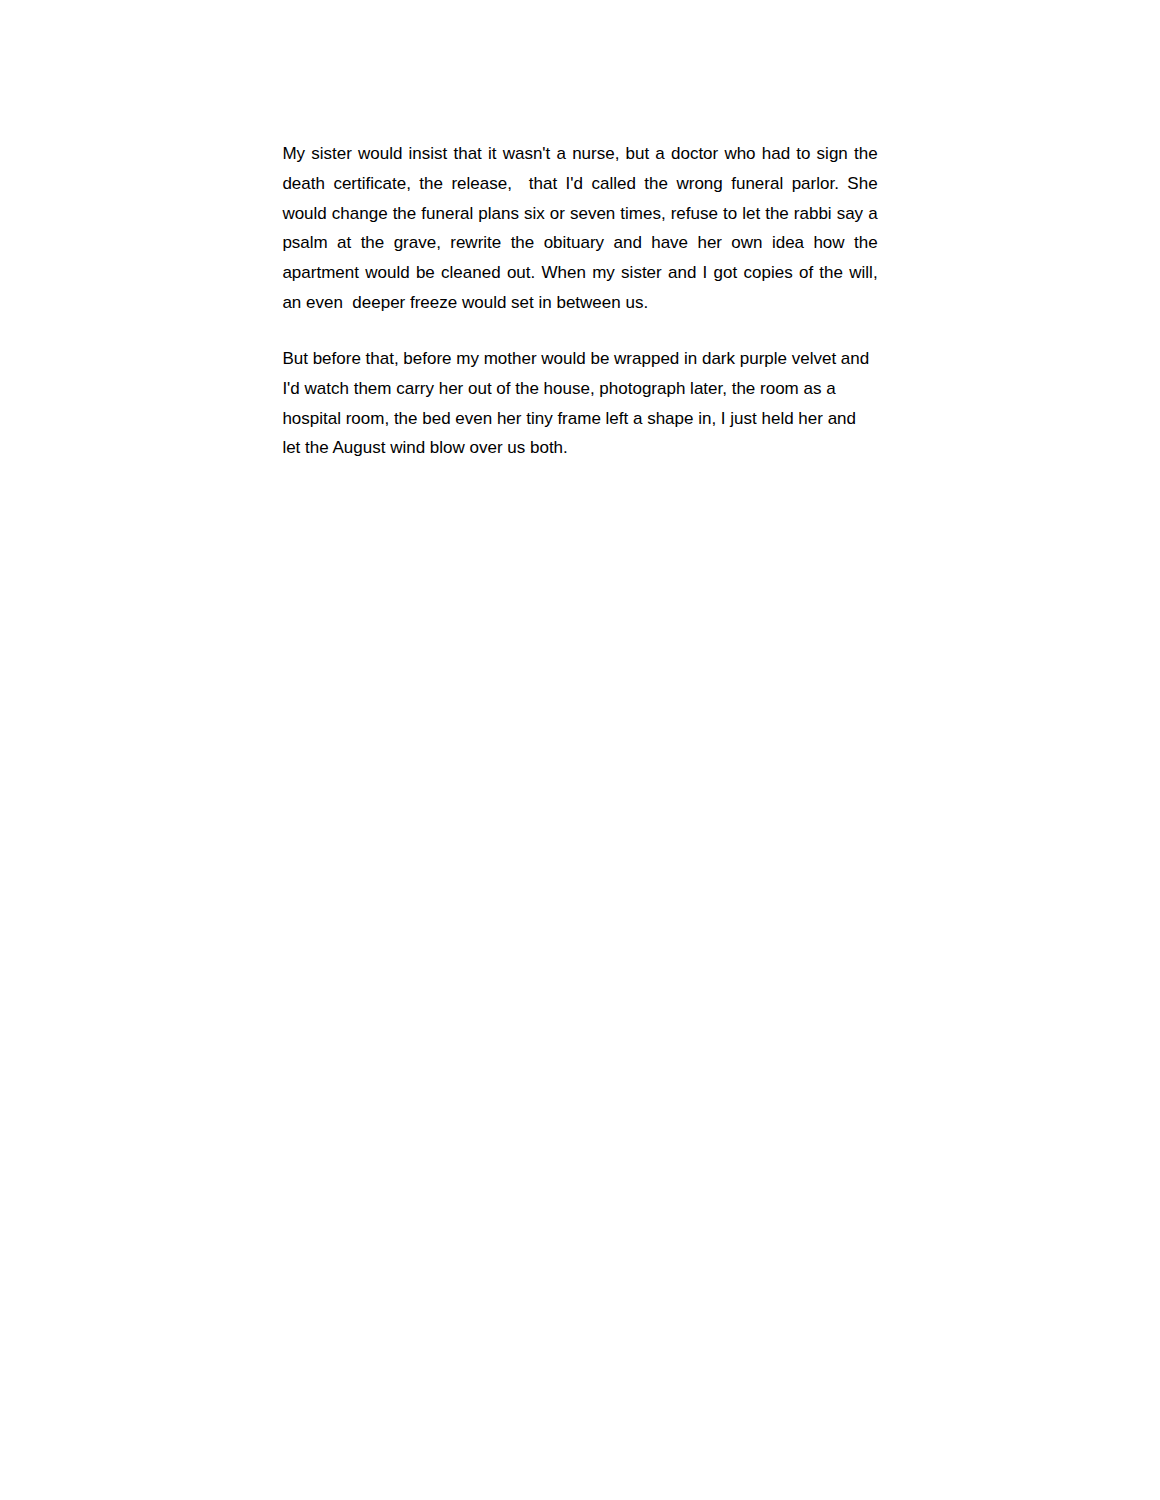My sister would insist that it wasn't a nurse, but a doctor who had to sign the death certificate, the release, that I'd called the wrong funeral parlor. She would change the funeral plans six or seven times, refuse to let the rabbi say a psalm at the grave, rewrite the obituary and have her own idea how the apartment would be cleaned out. When my sister and I got copies of the will, an even deeper freeze would set in between us.
But before that, before my mother would be wrapped in dark purple velvet and I'd watch them carry her out of the house, photograph later, the room as a hospital room, the bed even her tiny frame left a shape in, I just held her and let the August wind blow over us both.